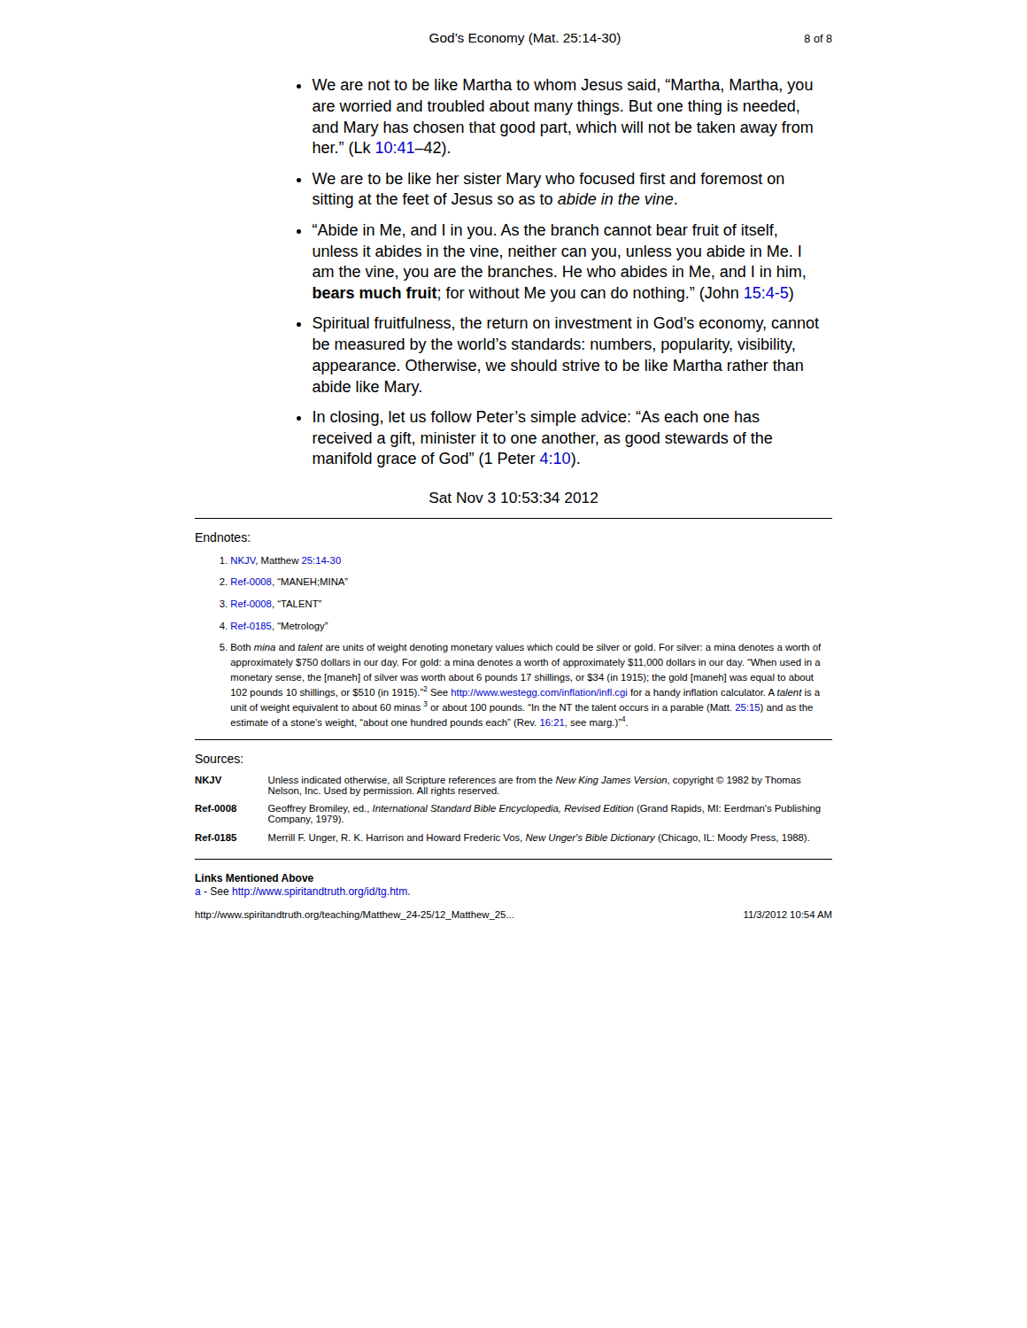God’s Economy (Mat. 25:14-30)
8 of 8
We are not to be like Martha to whom Jesus said, “Martha, Martha, you are worried and troubled about many things. But one thing is needed, and Mary has chosen that good part, which will not be taken away from her.” (Lk 10:41–42).
We are to be like her sister Mary who focused first and foremost on sitting at the feet of Jesus so as to abide in the vine.
“Abide in Me, and I in you. As the branch cannot bear fruit of itself, unless it abides in the vine, neither can you, unless you abide in Me. I am the vine, you are the branches. He who abides in Me, and I in him, bears much fruit; for without Me you can do nothing.” (John 15:4-5)
Spiritual fruitfulness, the return on investment in God’s economy, cannot be measured by the world’s standards: numbers, popularity, visibility, appearance. Otherwise, we should strive to be like Martha rather than abide like Mary.
In closing, let us follow Peter’s simple advice: “As each one has received a gift, minister it to one another, as good stewards of the manifold grace of God” (1 Peter 4:10).
Sat Nov 3 10:53:34 2012
Endnotes:
NKJV, Matthew 25:14-30
Ref-0008, “MANEH;MINA”
Ref-0008, “TALENT”
Ref-0185, “Metrology”
Both mina and talent are units of weight denoting monetary values which could be silver or gold. For silver: a mina denotes a worth of approximately $750 dollars in our day. For gold: a mina denotes a worth of approximately $11,000 dollars in our day. “When used in a monetary sense, the [maneh] of silver was worth about 6 pounds 17 shillings, or $34 (in 1915); the gold [maneh] was equal to about 102 pounds 10 shillings, or $510 (in 1915).”2 See http://www.westegg.com/inflation/infl.cgi for a handy inflation calculator. A talent is a unit of weight equivalent to about 60 minas 3 or about 100 pounds. “In the NT the talent occurs in a parable (Matt. 25:15) and as the estimate of a stone’s weight, “about one hundred pounds each” (Rev. 16:21, see marg.)”4.
Sources:
| NKJV | Unless indicated otherwise, all Scripture references are from the New King James Version , copyright © 1982 by Thomas Nelson, Inc. Used by permission. All rights reserved. |
| Ref-0008 | Geoffrey Bromiley, ed., International Standard Bible Encyclopedia, Revised Edition (Grand Rapids, MI: Eerdman's Publishing Company, 1979). |
| Ref-0185 | Merrill F. Unger, R. K. Harrison and Howard Frederic Vos, New Unger's Bible Dictionary (Chicago, IL: Moody Press, 1988). |
Links Mentioned Above
a - See http://www.spiritandtruth.org/id/tg.htm.
http://www.spiritandtruth.org/teaching/Matthew_24-25/12_Matthew_25...
11/3/2012 10:54 AM